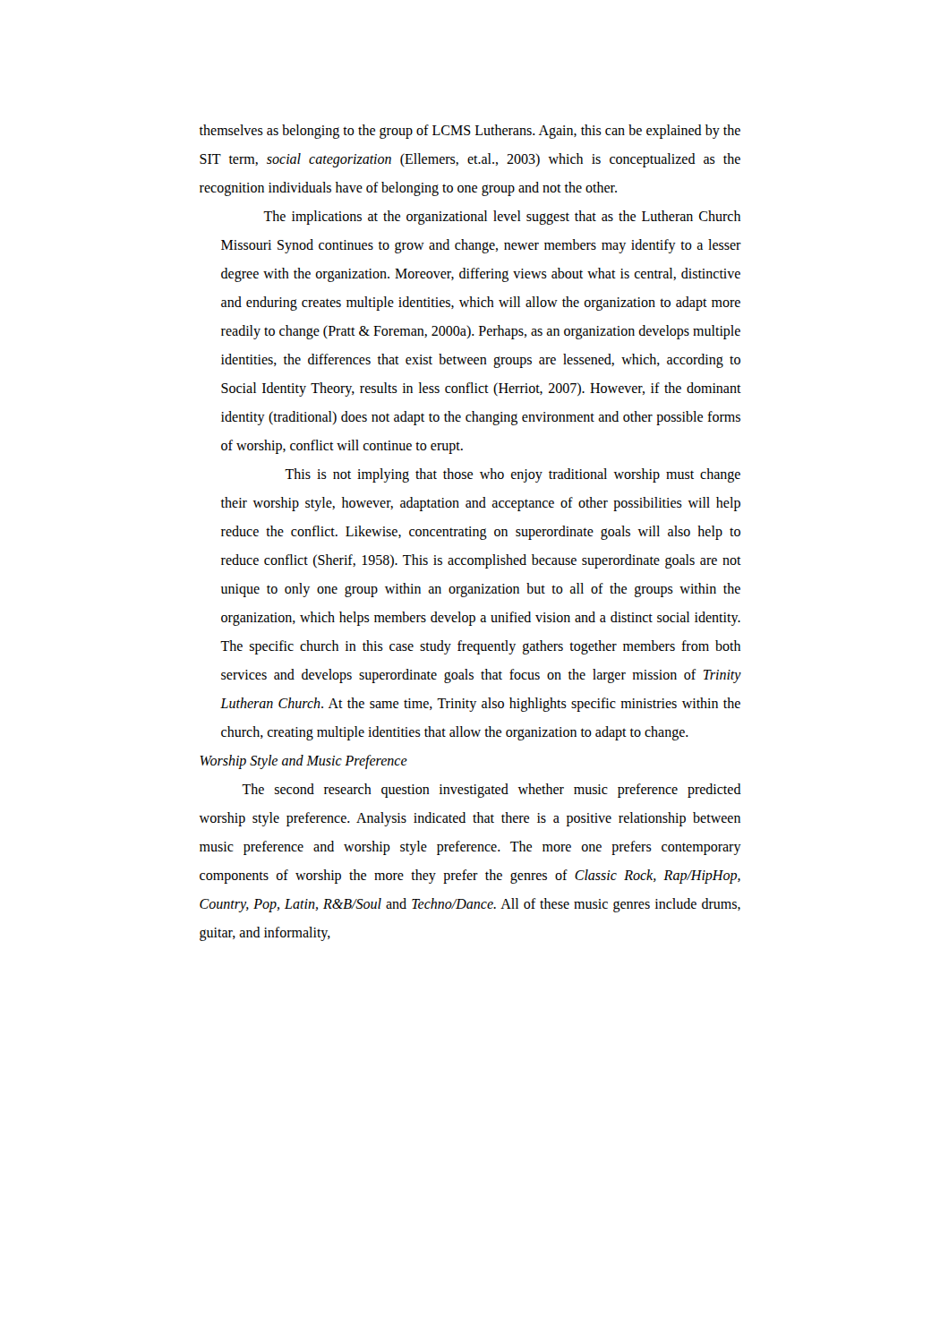themselves as belonging to the group of LCMS Lutherans. Again, this can be explained by the SIT term, social categorization (Ellemers, et.al., 2003) which is conceptualized as the recognition individuals have of belonging to one group and not the other.
The implications at the organizational level suggest that as the Lutheran Church Missouri Synod continues to grow and change, newer members may identify to a lesser degree with the organization. Moreover, differing views about what is central, distinctive and enduring creates multiple identities, which will allow the organization to adapt more readily to change (Pratt & Foreman, 2000a). Perhaps, as an organization develops multiple identities, the differences that exist between groups are lessened, which, according to Social Identity Theory, results in less conflict (Herriot, 2007). However, if the dominant identity (traditional) does not adapt to the changing environment and other possible forms of worship, conflict will continue to erupt.
This is not implying that those who enjoy traditional worship must change their worship style, however, adaptation and acceptance of other possibilities will help reduce the conflict. Likewise, concentrating on superordinate goals will also help to reduce conflict (Sherif, 1958). This is accomplished because superordinate goals are not unique to only one group within an organization but to all of the groups within the organization, which helps members develop a unified vision and a distinct social identity. The specific church in this case study frequently gathers together members from both services and develops superordinate goals that focus on the larger mission of Trinity Lutheran Church. At the same time, Trinity also highlights specific ministries within the church, creating multiple identities that allow the organization to adapt to change.
Worship Style and Music Preference
The second research question investigated whether music preference predicted worship style preference. Analysis indicated that there is a positive relationship between music preference and worship style preference. The more one prefers contemporary components of worship the more they prefer the genres of Classic Rock, Rap/HipHop, Country, Pop, Latin, R&B/Soul and Techno/Dance. All of these music genres include drums, guitar, and informality,